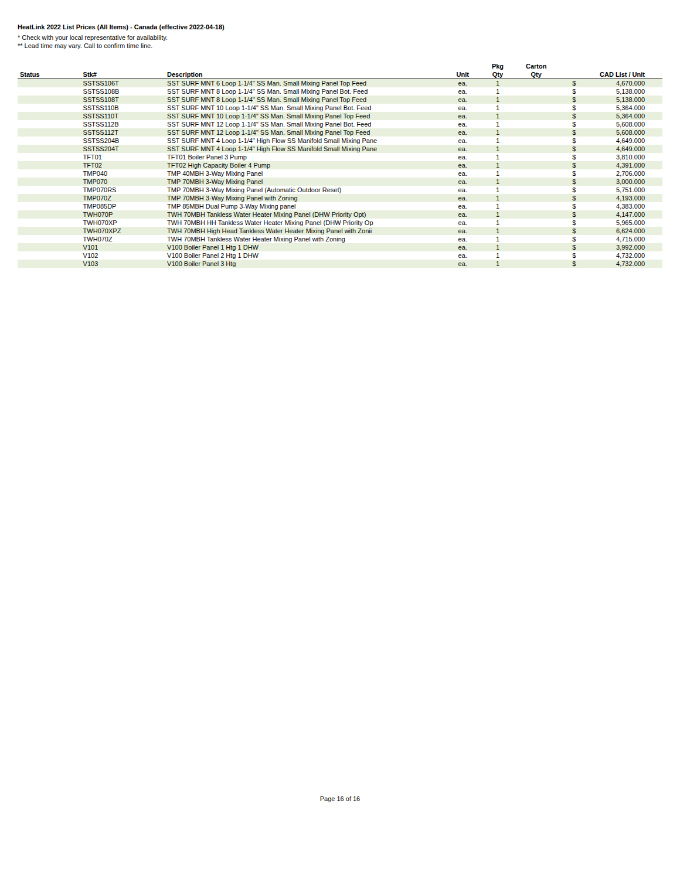HeatLink 2022 List Prices (All Items) - Canada (effective 2022-04-18)
* Check with your local representative for availability.
** Lead time may vary. Call to confirm time line.
| | | | | Pkg | Carton | | |
| --- | --- | --- | --- | --- | --- | --- | --- |
| Status | Stk# | Description | Unit | Qty | Qty | CAD List / Unit |
| | SSTSS106T | SST SURF MNT 6 Loop 1-1/4" SS Man. Small Mixing Panel Top Feed | ea. | 1 | | $ | 4,670.000 |
| | SSTSS108B | SST SURF MNT 8 Loop 1-1/4" SS Man. Small Mixing Panel Bot. Feed | ea. | 1 | | $ | 5,138.000 |
| | SSTSS108T | SST SURF MNT 8 Loop 1-1/4" SS Man. Small Mixing Panel Top Feed | ea. | 1 | | $ | 5,138.000 |
| | SSTSS110B | SST SURF MNT 10 Loop 1-1/4" SS Man. Small Mixing Panel Bot. Feed | ea. | 1 | | $ | 5,364.000 |
| | SSTSS110T | SST SURF MNT 10 Loop 1-1/4" SS Man. Small Mixing Panel Top Feed | ea. | 1 | | $ | 5,364.000 |
| | SSTSS112B | SST SURF MNT 12 Loop 1-1/4" SS Man. Small Mixing Panel Bot. Feed | ea. | 1 | | $ | 5,608.000 |
| | SSTSS112T | SST SURF MNT 12 Loop 1-1/4" SS Man. Small Mixing Panel Top Feed | ea. | 1 | | $ | 5,608.000 |
| | SSTSS204B | SST SURF MNT 4 Loop 1-1/4" High Flow SS Manifold Small Mixing Pane | ea. | 1 | | $ | 4,649.000 |
| | SSTSS204T | SST SURF MNT 4 Loop 1-1/4" High Flow SS Manifold Small Mixing Pane | ea. | 1 | | $ | 4,649.000 |
| | TFT01 | TFT01 Boiler Panel 3 Pump | ea. | 1 | | $ | 3,810.000 |
| | TFT02 | TFT02 High Capacity Boiler 4 Pump | ea. | 1 | | $ | 4,391.000 |
| | TMP040 | TMP 40MBH 3-Way Mixing Panel | ea. | 1 | | $ | 2,706.000 |
| | TMP070 | TMP 70MBH 3-Way Mixing Panel | ea. | 1 | | $ | 3,000.000 |
| | TMP070RS | TMP 70MBH 3-Way Mixing Panel (Automatic Outdoor Reset) | ea. | 1 | | $ | 5,751.000 |
| | TMP070Z | TMP 70MBH 3-Way Mixing Panel with Zoning | ea. | 1 | | $ | 4,193.000 |
| | TMP085DP | TMP 85MBH Dual Pump 3-Way Mixing panel | ea. | 1 | | $ | 4,383.000 |
| | TWH070P | TWH 70MBH Tankless Water Heater Mixing Panel (DHW Priority Opt) | ea. | 1 | | $ | 4,147.000 |
| | TWH070XP | TWH 70MBH HH Tankless Water Heater Mixing Panel (DHW Priority Op | ea. | 1 | | $ | 5,965.000 |
| | TWH070XPZ | TWH 70MBH High Head Tankless Water Heater Mixing Panel with Zonii | ea. | 1 | | $ | 6,624.000 |
| | TWH070Z | TWH 70MBH Tankless Water Heater Mixing Panel with Zoning | ea. | 1 | | $ | 4,715.000 |
| | V101 | V100 Boiler Panel 1 Htg 1 DHW | ea. | 1 | | $ | 3,992.000 |
| | V102 | V100 Boiler Panel 2 Htg 1 DHW | ea. | 1 | | $ | 4,732.000 |
| | V103 | V100 Boiler Panel 3 Htg | ea. | 1 | | $ | 4,732.000 |
Page 16 of 16